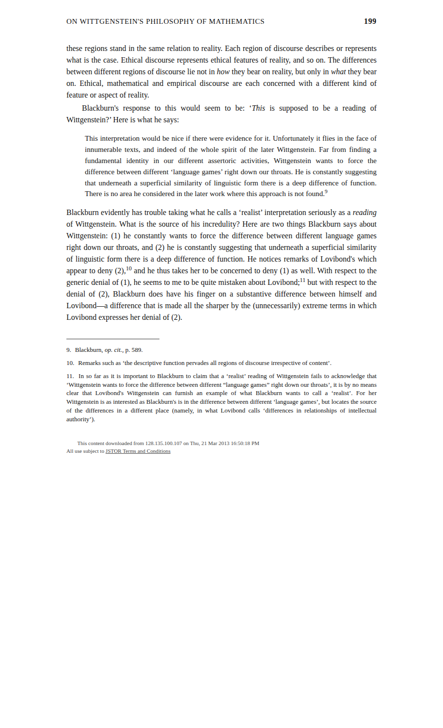On Wittgenstein's Philosophy of Mathematics 199
these regions stand in the same relation to reality. Each region of discourse describes or represents what is the case. Ethical discourse represents ethical features of reality, and so on. The differences between different regions of discourse lie not in how they bear on reality, but only in what they bear on. Ethical, mathematical and empirical discourse are each concerned with a different kind of feature or aspect of reality.
Blackburn's response to this would seem to be: ‘This is supposed to be a reading of Wittgenstein?’ Here is what he says:
This interpretation would be nice if there were evidence for it. Unfortunately it flies in the face of innumerable texts, and indeed of the whole spirit of the later Wittgenstein. Far from finding a fundamental identity in our different assertoric activities, Wittgenstein wants to force the difference between different ‘language games’ right down our throats. He is constantly suggesting that underneath a superficial similarity of linguistic form there is a deep difference of function. There is no area he considered in the later work where this approach is not found.9
Blackburn evidently has trouble taking what he calls a ‘realist’ interpretation seriously as a reading of Wittgenstein. What is the source of his incredulity? Here are two things Blackburn says about Wittgenstein: (1) he constantly wants to force the difference between different language games right down our throats, and (2) he is constantly suggesting that underneath a superficial similarity of linguistic form there is a deep difference of function. He notices remarks of Lovibond's which appear to deny (2),10 and he thus takes her to be concerned to deny (1) as well. With respect to the generic denial of (1), he seems to me to be quite mistaken about Lovibond;11 but with respect to the denial of (2), Blackburn does have his finger on a substantive difference between himself and Lovibond—a difference that is made all the sharper by the (unnecessarily) extreme terms in which Lovibond expresses her denial of (2).
9. Blackburn, op. cit., p. 589.
10. Remarks such as ‘the descriptive function pervades all regions of discourse irrespective of content’.
11. In so far as it is important to Blackburn to claim that a ‘realist’ reading of Wittgenstein fails to acknowledge that ‘Wittgenstein wants to force the difference between different “language games” right down our throats’, it is by no means clear that Lovibond's Wittgenstein can furnish an example of what Blackburn wants to call a ‘realist’. For her Wittgenstein is as interested as Blackburn's is in the difference between different ‘language games’, but locates the source of the differences in a different place (namely, in what Lovibond calls ‘differences in relationships of intellectual authority’).
This content downloaded from 128.135.100.107 on Thu, 21 Mar 2013 16:50:18 PM
All use subject to JSTOR Terms and Conditions